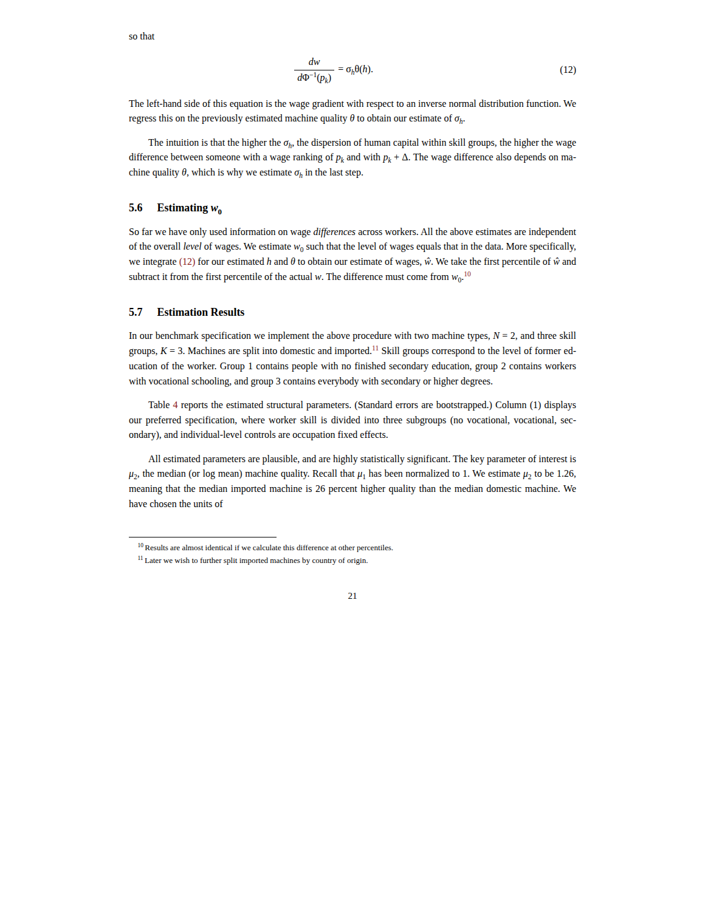so that
dw d Φ−1(pk) = σhθ(h). (12)
The left-hand side of this equation is the wage gradient with respect to an inverse normal distribution function. We regress this on the previously estimated machine quality θ to obtain our estimate of σh.
The intuition is that the higher the σh, the dispersion of human capital within skill groups, the higher the wage difference between someone with a wage ranking of pk and with pk + Δ. The wage difference also depends on machine quality θ, which is why we estimate σh in the last step.
5.6 Estimating w0
So far we have only used information on wage differences across workers. All the above estimates are independent of the overall level of wages. We estimate w0 such that the level of wages equals that in the data. More specifically, we integrate (12) for our estimated h and θ to obtain our estimate of wages, ŵ. We take the first percentile of ŵ and subtract it from the first percentile of the actual w. The difference must come from w0.10
5.7 Estimation Results
In our benchmark specification we implement the above procedure with two machine types, N = 2, and three skill groups, K = 3. Machines are split into domestic and imported.11 Skill groups correspond to the level of former education of the worker. Group 1 contains people with no finished secondary education, group 2 contains workers with vocational schooling, and group 3 contains everybody with secondary or higher degrees.
Table 4 reports the estimated structural parameters. (Standard errors are bootstrapped.) Column (1) displays our preferred specification, where worker skill is divided into three subgroups (no vocational, vocational, secondary), and individual-level controls are occupation fixed effects.
All estimated parameters are plausible, and are highly statistically significant. The key parameter of interest is μ2, the median (or log mean) machine quality. Recall that μ1 has been normalized to 1. We estimate μ2 to be 1.26, meaning that the median imported machine is 26 percent higher quality than the median domestic machine. We have chosen the units of
10Results are almost identical if we calculate this difference at other percentiles.
11Later we wish to further split imported machines by country of origin.
21